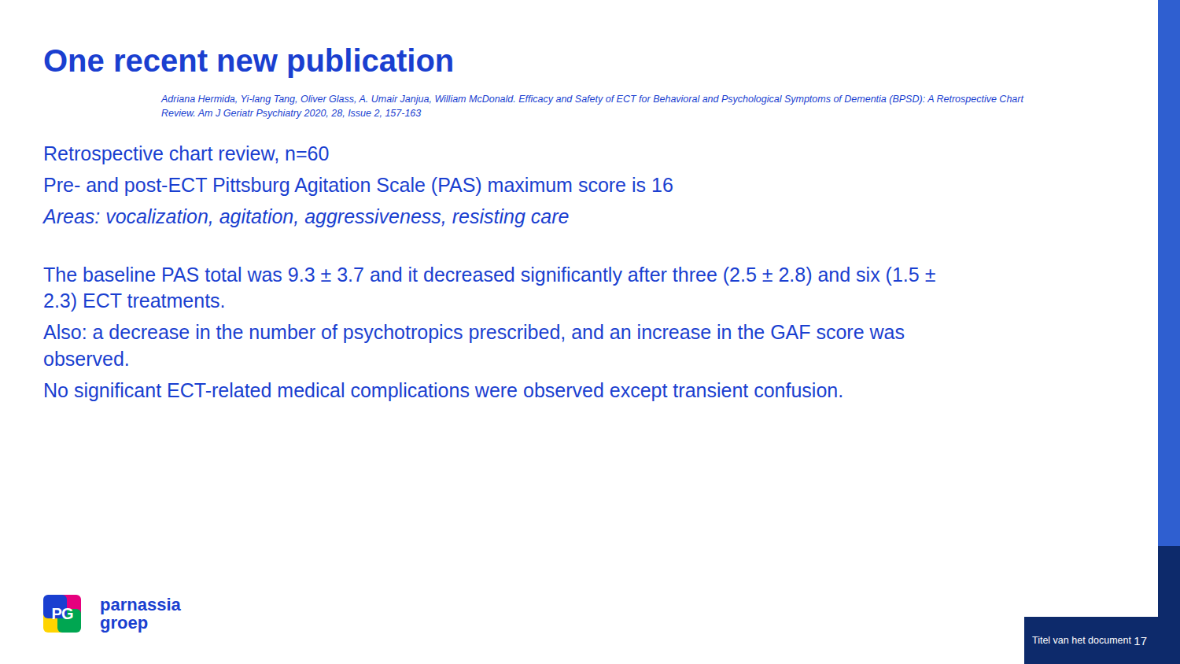Titel van het document 17
One recent new publication
Adriana Hermida, Yi-lang Tang, Oliver Glass, A. Umair Janjua, William McDonald. Efficacy and Safety of ECT for Behavioral and Psychological Symptoms of Dementia (BPSD): A Retrospective Chart Review. Am J Geriatr Psychiatry 2020, 28, Issue 2, 157-163
Retrospective chart review, n=60
Pre- and post-ECT Pittsburg Agitation Scale (PAS) maximum score is 16
Areas: vocalization, agitation, aggressiveness, resisting care
The baseline PAS total was 9.3 ± 3.7 and it decreased significantly after three (2.5 ± 2.8) and six (1.5 ± 2.3) ECT treatments.
Also: a decrease in the number of psychotropics prescribed, and an increase in the GAF score was observed.
No significant ECT-related medical complications were observed except transient confusion.
PG
parnassia groep